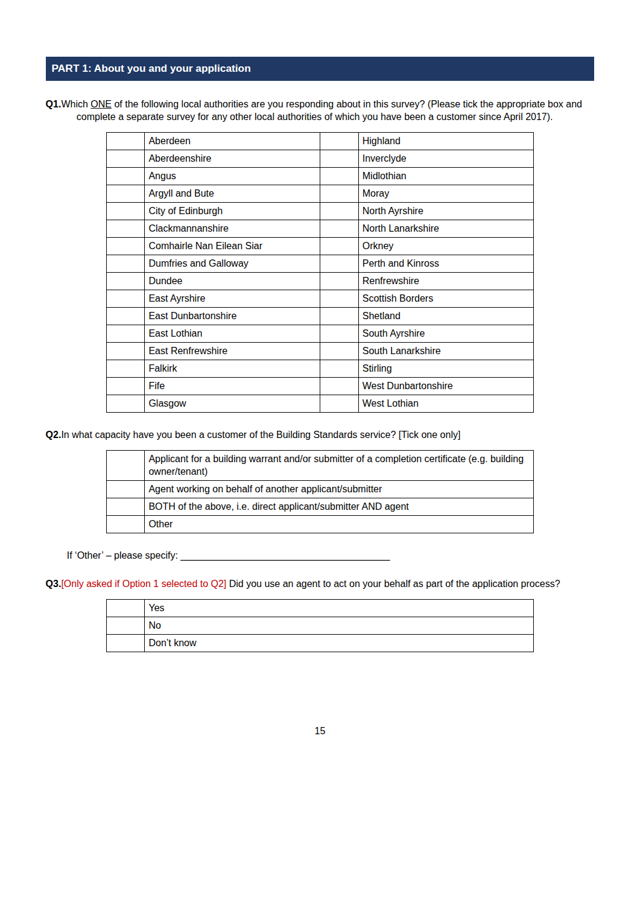PART 1: About you and your application
Q1. Which ONE of the following local authorities are you responding about in this survey? (Please tick the appropriate box and complete a separate survey for any other local authorities of which you have been a customer since April 2017).
| | Aberdeen | | Highland |
| | Aberdeenshire | | Inverclyde |
| | Angus | | Midlothian |
| | Argyll and Bute | | Moray |
| | City of Edinburgh | | North Ayrshire |
| | Clackmannanshire | | North Lanarkshire |
| | Comhairle Nan Eilean Siar | | Orkney |
| | Dumfries and Galloway | | Perth and Kinross |
| | Dundee | | Renfrewshire |
| | East Ayrshire | | Scottish Borders |
| | East Dunbartonshire | | Shetland |
| | East Lothian | | South Ayrshire |
| | East Renfrewshire | | South Lanarkshire |
| | Falkirk | | Stirling |
| | Fife | | West Dunbartonshire |
| | Glasgow | | West Lothian |
Q2. In what capacity have you been a customer of the Building Standards service? [Tick one only]
| | Applicant for a building warrant and/or submitter of a completion certificate (e.g. building owner/tenant) |
| | Agent working on behalf of another applicant/submitter |
| | BOTH of the above, i.e. direct applicant/submitter AND agent |
| | Other |
If ‘Other’ – please specify: _______________________________________
Q3.[Only asked if Option 1 selected to Q2] Did you use an agent to act on your behalf as part of the application process?
| | Yes |
| | No |
| | Don’t know |
15